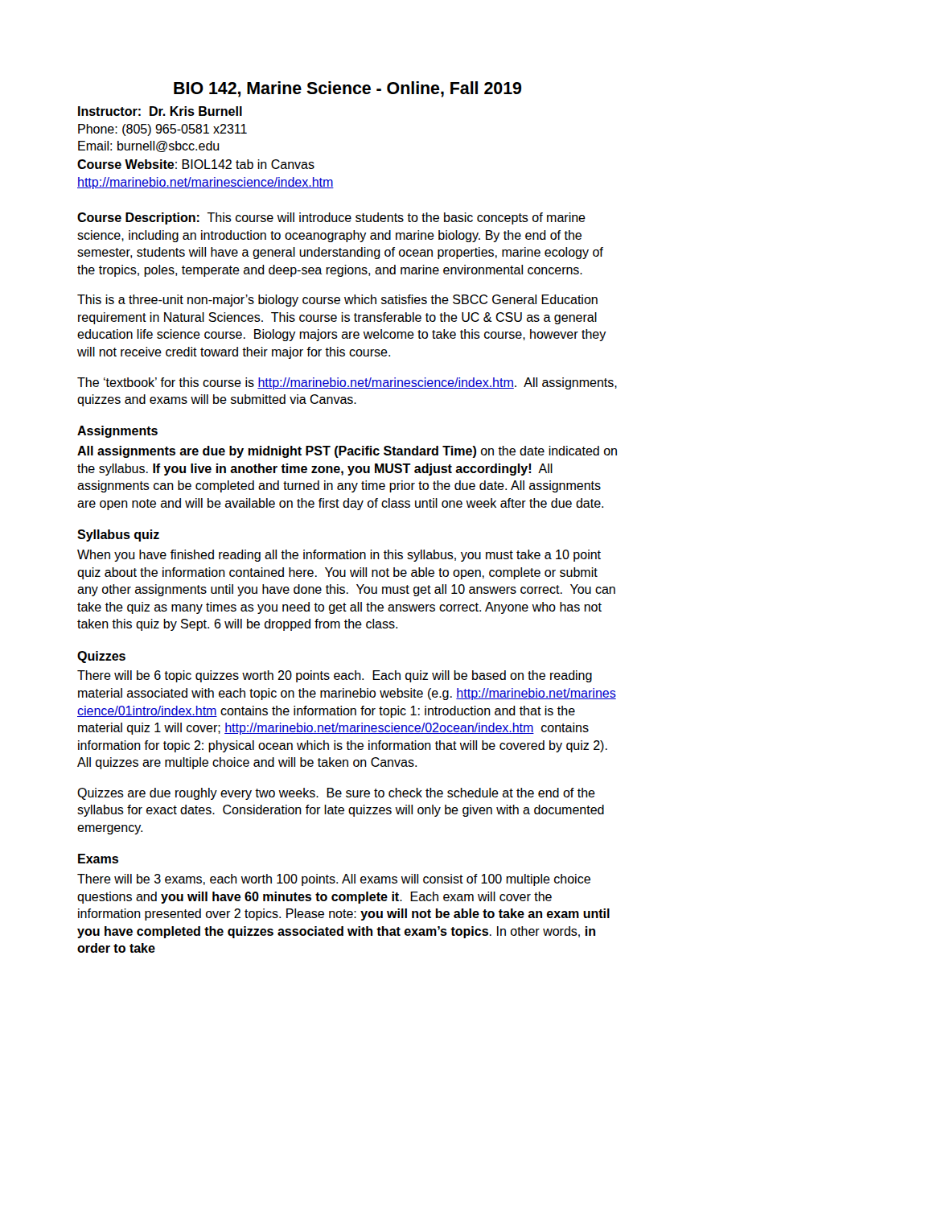BIO 142, Marine Science - Online, Fall 2019
Instructor: Dr. Kris Burnell
Phone: (805) 965-0581 x2311
Email: burnell@sbcc.edu
Course Website: BIOL142 tab in Canvas
http://marinebio.net/marinescience/index.htm
Course Description: This course will introduce students to the basic concepts of marine science, including an introduction to oceanography and marine biology. By the end of the semester, students will have a general understanding of ocean properties, marine ecology of the tropics, poles, temperate and deep-sea regions, and marine environmental concerns.
This is a three-unit non-major’s biology course which satisfies the SBCC General Education requirement in Natural Sciences. This course is transferable to the UC & CSU as a general education life science course. Biology majors are welcome to take this course, however they will not receive credit toward their major for this course.
The ‘textbook’ for this course is http://marinebio.net/marinescience/index.htm. All assignments, quizzes and exams will be submitted via Canvas.
Assignments
All assignments are due by midnight PST (Pacific Standard Time) on the date indicated on the syllabus. If you live in another time zone, you MUST adjust accordingly! All assignments can be completed and turned in any time prior to the due date. All assignments are open note and will be available on the first day of class until one week after the due date.
Syllabus quiz
When you have finished reading all the information in this syllabus, you must take a 10 point quiz about the information contained here. You will not be able to open, complete or submit any other assignments until you have done this. You must get all 10 answers correct. You can take the quiz as many times as you need to get all the answers correct. Anyone who has not taken this quiz by Sept. 6 will be dropped from the class.
Quizzes
There will be 6 topic quizzes worth 20 points each. Each quiz will be based on the reading material associated with each topic on the marinebio website (e.g. http://marinebio.net/marinescience/01intro/index.htm contains the information for topic 1: introduction and that is the material quiz 1 will cover; http://marinebio.net/marinescience/02ocean/index.htm contains information for topic 2: physical ocean which is the information that will be covered by quiz 2). All quizzes are multiple choice and will be taken on Canvas.
Quizzes are due roughly every two weeks. Be sure to check the schedule at the end of the syllabus for exact dates. Consideration for late quizzes will only be given with a documented emergency.
Exams
There will be 3 exams, each worth 100 points. All exams will consist of 100 multiple choice questions and you will have 60 minutes to complete it. Each exam will cover the information presented over 2 topics. Please note: you will not be able to take an exam until you have completed the quizzes associated with that exam’s topics. In other words, in order to take